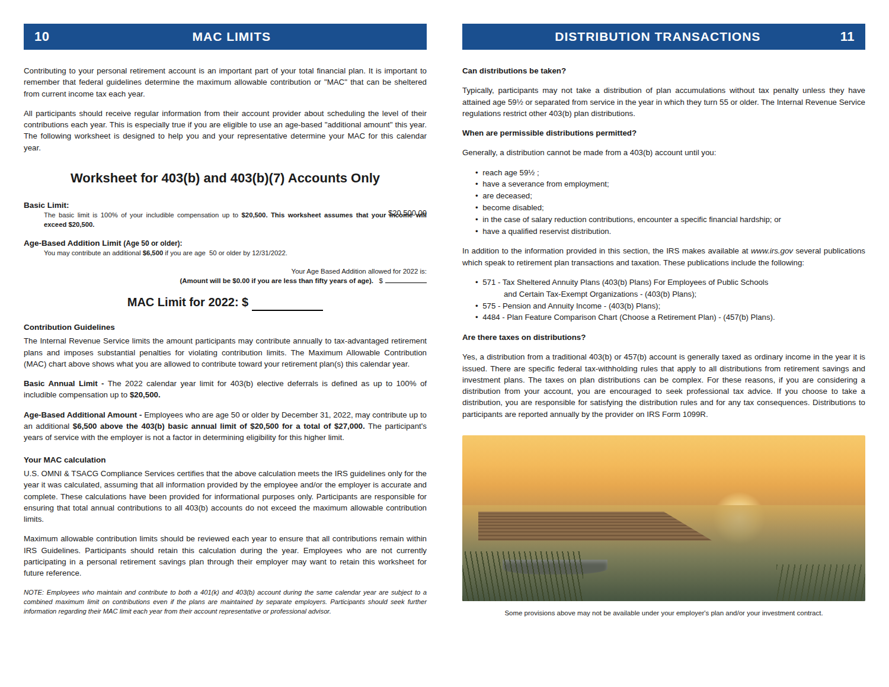10 MAC LIMITS
Contributing to your personal retirement account is an important part of your total financial plan. It is important to remember that federal guidelines determine the maximum allowable contribution or "MAC" that can be sheltered from current income tax each year.
All participants should receive regular information from their account provider about scheduling the level of their contributions each year. This is especially true if you are eligible to use an age-based "additional amount" this year. The following worksheet is designed to help you and your representative determine your MAC for this calendar year.
Worksheet for 403(b) and 403(b)(7) Accounts Only
Basic Limit:
The basic limit is 100% of your includible compensation up to $20,500. This worksheet assumes that your income will exceed $20,500.
$20,500.00
Age-Based Addition Limit (Age 50 or older):
You may contribute an additional $6,500 if you are age 50 or older by 12/31/2022.
Your Age Based Addition allowed for 2022 is:
(Amount will be $0.00 if you are less than fifty years of age). $
MAC Limit for 2022: $
Contribution Guidelines
The Internal Revenue Service limits the amount participants may contribute annually to tax-advantaged retirement plans and imposes substantial penalties for violating contribution limits. The Maximum Allowable Contribution (MAC) chart above shows what you are allowed to contribute toward your retirement plan(s) this calendar year.
Basic Annual Limit - The 2022 calendar year limit for 403(b) elective deferrals is defined as up to 100% of includible compensation up to $20,500.
Age-Based Additional Amount - Employees who are age 50 or older by December 31, 2022, may contribute up to an additional $6,500 above the 403(b) basic annual limit of $20,500 for a total of $27,000. The participant's years of service with the employer is not a factor in determining eligibility for this higher limit.
Your MAC calculation
U.S. OMNI & TSACG Compliance Services certifies that the above calculation meets the IRS guidelines only for the year it was calculated, assuming that all information provided by the employee and/or the employer is accurate and complete. These calculations have been provided for informational purposes only. Participants are responsible for ensuring that total annual contributions to all 403(b) accounts do not exceed the maximum allowable contribution limits.
Maximum allowable contribution limits should be reviewed each year to ensure that all contributions remain within IRS Guidelines. Participants should retain this calculation during the year. Employees who are not currently participating in a personal retirement savings plan through their employer may want to retain this worksheet for future reference.
NOTE: Employees who maintain and contribute to both a 401(k) and 403(b) account during the same calendar year are subject to a combined maximum limit on contributions even if the plans are maintained by separate employers. Participants should seek further information regarding their MAC limit each year from their account representative or professional advisor.
DISTRIBUTION TRANSACTIONS 11
Can distributions be taken?
Typically, participants may not take a distribution of plan accumulations without tax penalty unless they have attained age 59½ or separated from service in the year in which they turn 55 or older. The Internal Revenue Service regulations restrict other 403(b) plan distributions.
When are permissible distributions permitted?
Generally, a distribution cannot be made from a 403(b) account until you:
reach age 59½ ;
have a severance from employment;
are deceased;
become disabled;
in the case of salary reduction contributions, encounter a specific financial hardship; or
have a qualified reservist distribution.
In addition to the information provided in this section, the IRS makes available at www.irs.gov several publications which speak to retirement plan transactions and taxation. These publications include the following:
571 - Tax Sheltered Annuity Plans (403(b) Plans) For Employees of Public Schoolsand Certain Tax-Exempt Organizations - (403(b) Plans);
575 - Pension and Annuity Income - (403(b) Plans);
4484 - Plan Feature Comparison Chart (Choose a Retirement Plan) - (457(b) Plans).
Are there taxes on distributions?
Yes, a distribution from a traditional 403(b) or 457(b) account is generally taxed as ordinary income in the year it is issued. There are specific federal tax-withholding rules that apply to all distributions from retirement savings and investment plans. The taxes on plan distributions can be complex. For these reasons, if you are considering a distribution from your account, you are encouraged to seek professional tax advice. If you choose to take a distribution, you are responsible for satisfying the distribution rules and for any tax consequences. Distributions to participants are reported annually by the provider on IRS Form 1099R.
Some provisions above may not be available under your employer's plan and/or your investment contract.